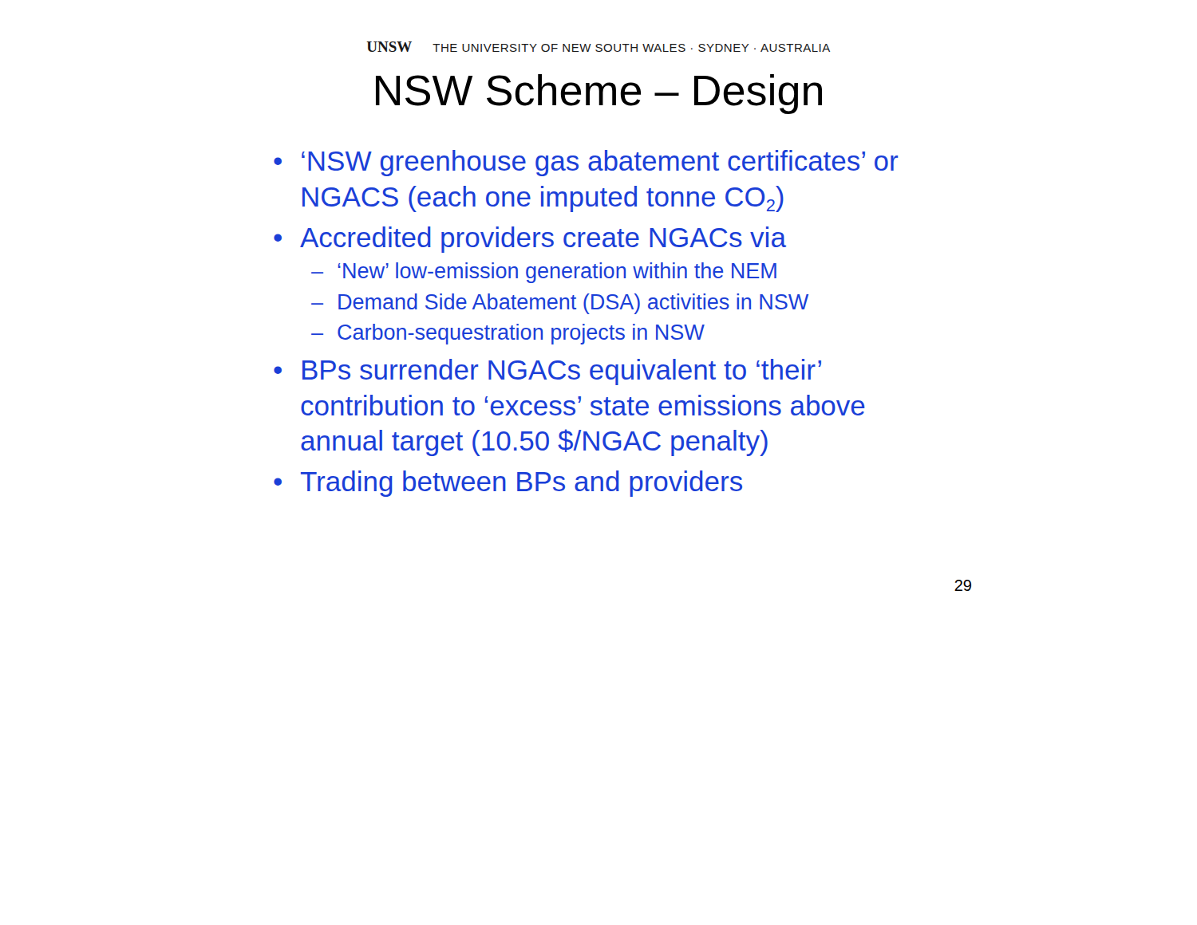UNSW THE UNIVERSITY OF NEW SOUTH WALES · SYDNEY · AUSTRALIA
NSW Scheme – Design
‘NSW greenhouse gas abatement certificates’ or NGACS (each one imputed tonne CO2)
Accredited providers create NGACs via
‘New’ low-emission generation within the NEM
Demand Side Abatement (DSA) activities in NSW
Carbon-sequestration projects in NSW
BPs surrender NGACs equivalent to ‘their’ contribution to ‘excess’ state emissions above annual target (10.50 $/NGAC penalty)
Trading between BPs and providers
29